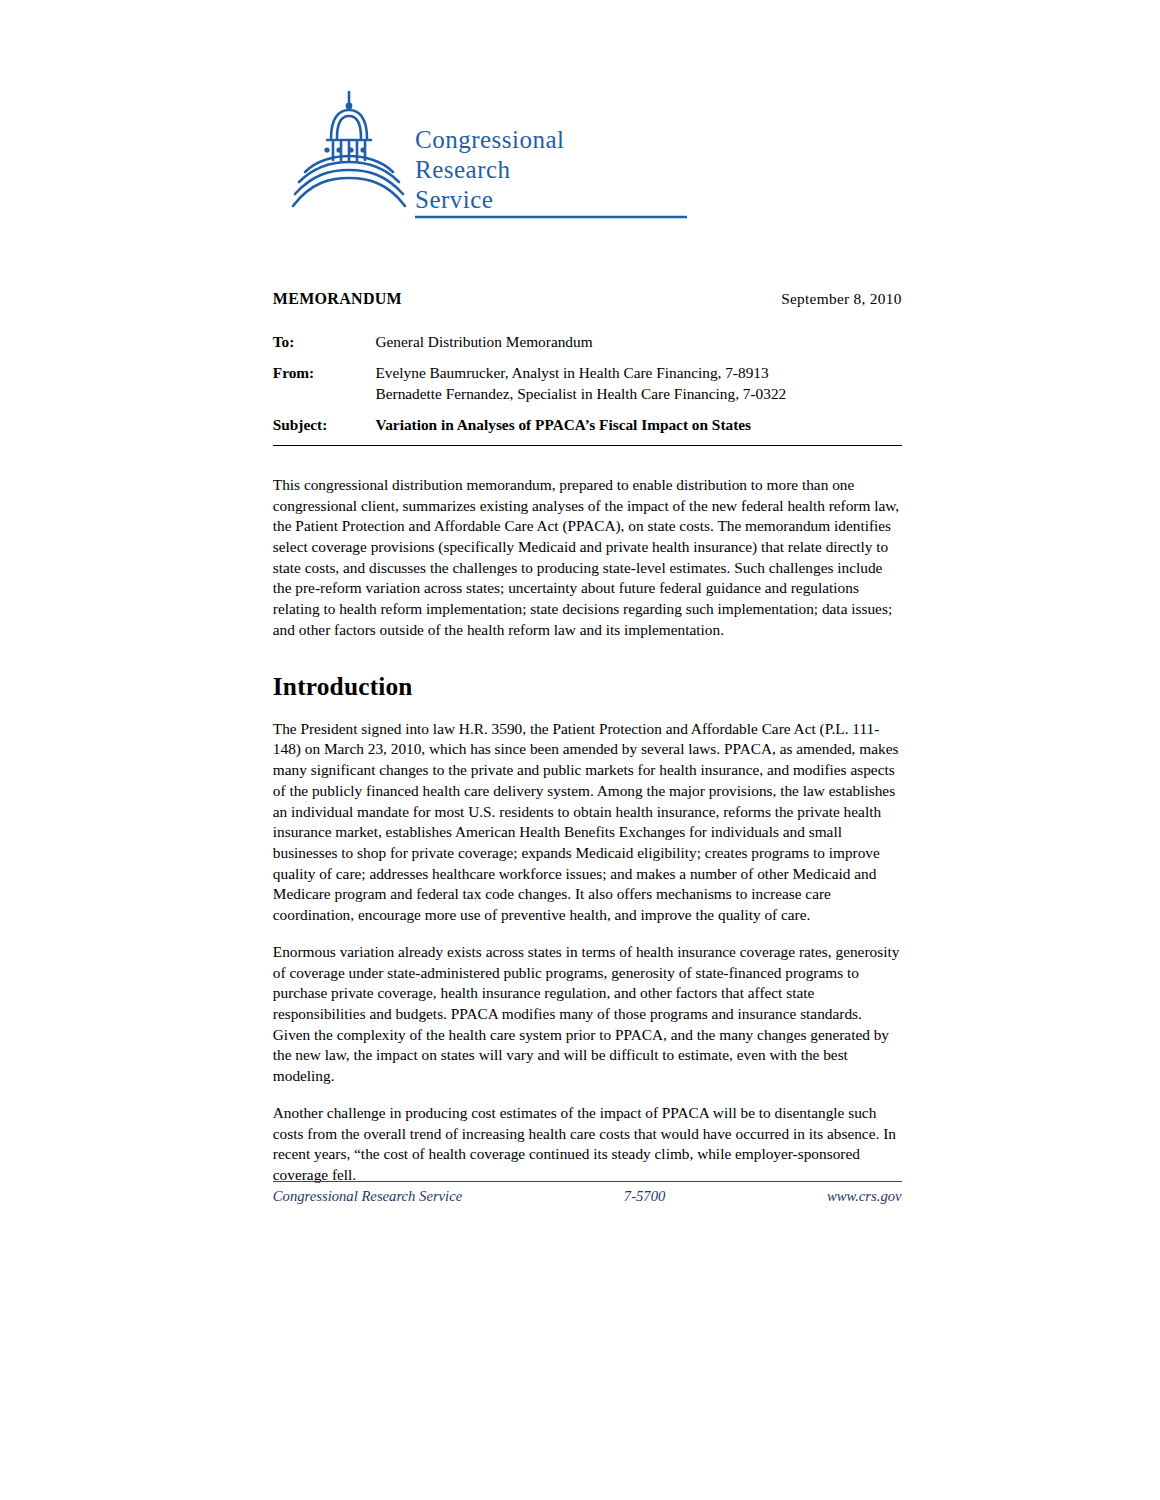Congressional Research Service
MEMORANDUM September 8, 2010
| To: | General Distribution Memorandum |
| From: | Evelyne Baumrucker, Analyst in Health Care Financing, 7-8913 Bernadette Fernandez, Specialist in Health Care Financing, 7-0322 |
| Subject: | Variation in Analyses of PPACA’s Fiscal Impact on States |
This congressional distribution memorandum, prepared to enable distribution to more than one congressional client, summarizes existing analyses of the impact of the new federal health reform law, the Patient Protection and Affordable Care Act (PPACA), on state costs. The memorandum identifies select coverage provisions (specifically Medicaid and private health insurance) that relate directly to state costs, and discusses the challenges to producing state-level estimates. Such challenges include the pre-reform variation across states; uncertainty about future federal guidance and regulations relating to health reform implementation; state decisions regarding such implementation; data issues; and other factors outside of the health reform law and its implementation.
Introduction
The President signed into law H.R. 3590, the Patient Protection and Affordable Care Act (P.L. 111-148) on March 23, 2010, which has since been amended by several laws. PPACA, as amended, makes many significant changes to the private and public markets for health insurance, and modifies aspects of the publicly financed health care delivery system. Among the major provisions, the law establishes an individual mandate for most U.S. residents to obtain health insurance, reforms the private health insurance market, establishes American Health Benefits Exchanges for individuals and small businesses to shop for private coverage; expands Medicaid eligibility; creates programs to improve quality of care; addresses healthcare workforce issues; and makes a number of other Medicaid and Medicare program and federal tax code changes. It also offers mechanisms to increase care coordination, encourage more use of preventive health, and improve the quality of care.
Enormous variation already exists across states in terms of health insurance coverage rates, generosity of coverage under state-administered public programs, generosity of state-financed programs to purchase private coverage, health insurance regulation, and other factors that affect state responsibilities and budgets. PPACA modifies many of those programs and insurance standards. Given the complexity of the health care system prior to PPACA, and the many changes generated by the new law, the impact on states will vary and will be difficult to estimate, even with the best modeling.
Another challenge in producing cost estimates of the impact of PPACA will be to disentangle such costs from the overall trend of increasing health care costs that would have occurred in its absence. In recent years, “the cost of health coverage continued its steady climb, while employer-sponsored coverage fell.
Congressional Research Service 7-5700 www.crs.gov